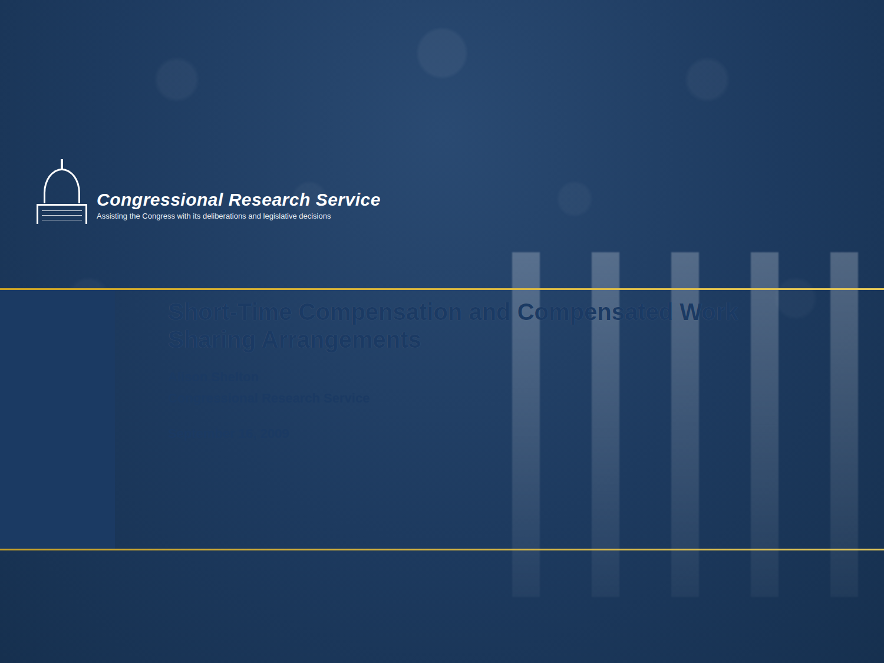Congressional Research Service
Assisting the Congress with its deliberations and legislative decisions
Short-Time Compensation and Compensated Work Sharing Arrangements
Alison Shelton
Congressional Research Service
September 16, 2009